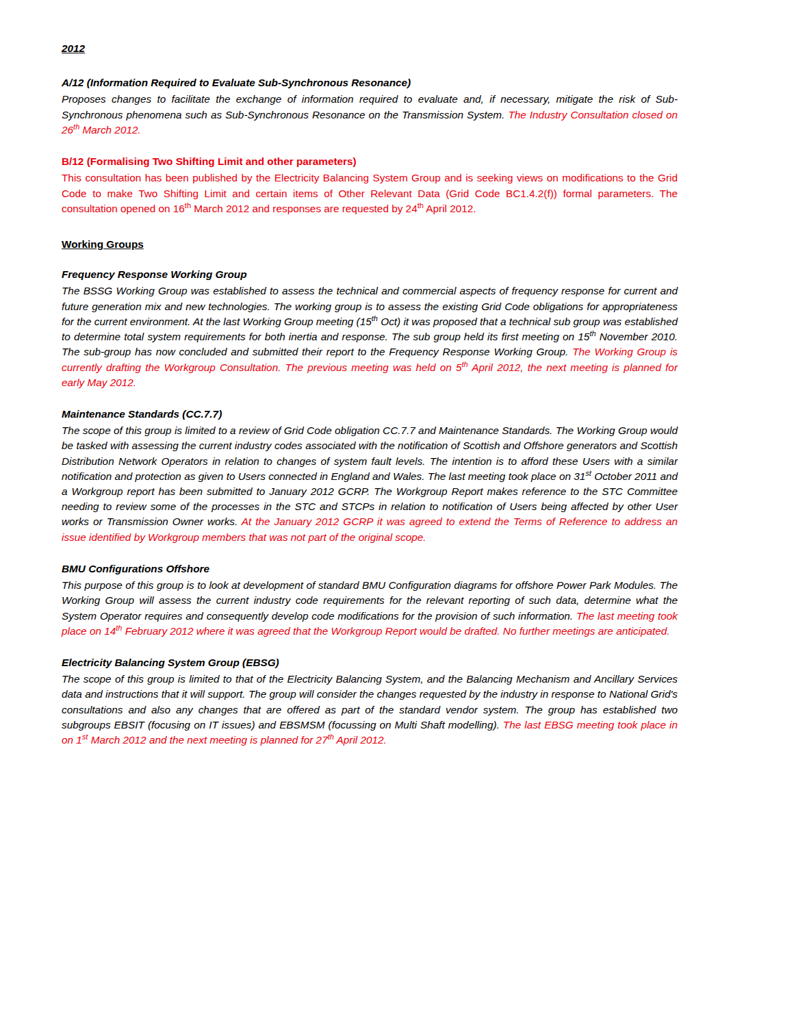2012
A/12 (Information Required to Evaluate Sub-Synchronous Resonance)
Proposes changes to facilitate the exchange of information required to evaluate and, if necessary, mitigate the risk of Sub-Synchronous phenomena such as Sub-Synchronous Resonance on the Transmission System. The Industry Consultation closed on 26th March 2012.
B/12 (Formalising Two Shifting Limit and other parameters)
This consultation has been published by the Electricity Balancing System Group and is seeking views on modifications to the Grid Code to make Two Shifting Limit and certain items of Other Relevant Data (Grid Code BC1.4.2(f)) formal parameters. The consultation opened on 16th March 2012 and responses are requested by 24th April 2012.
Working Groups
Frequency Response Working Group
The BSSG Working Group was established to assess the technical and commercial aspects of frequency response for current and future generation mix and new technologies. The working group is to assess the existing Grid Code obligations for appropriateness for the current environment. At the last Working Group meeting (15th Oct) it was proposed that a technical sub group was established to determine total system requirements for both inertia and response. The sub group held its first meeting on 15th November 2010. The sub-group has now concluded and submitted their report to the Frequency Response Working Group. The Working Group is currently drafting the Workgroup Consultation. The previous meeting was held on 5th April 2012, the next meeting is planned for early May 2012.
Maintenance Standards (CC.7.7)
The scope of this group is limited to a review of Grid Code obligation CC.7.7 and Maintenance Standards. The Working Group would be tasked with assessing the current industry codes associated with the notification of Scottish and Offshore generators and Scottish Distribution Network Operators in relation to changes of system fault levels. The intention is to afford these Users with a similar notification and protection as given to Users connected in England and Wales. The last meeting took place on 31st October 2011 and a Workgroup report has been submitted to January 2012 GCRP. The Workgroup Report makes reference to the STC Committee needing to review some of the processes in the STC and STCPs in relation to notification of Users being affected by other User works or Transmission Owner works. At the January 2012 GCRP it was agreed to extend the Terms of Reference to address an issue identified by Workgroup members that was not part of the original scope.
BMU Configurations Offshore
This purpose of this group is to look at development of standard BMU Configuration diagrams for offshore Power Park Modules. The Working Group will assess the current industry code requirements for the relevant reporting of such data, determine what the System Operator requires and consequently develop code modifications for the provision of such information. The last meeting took place on 14th February 2012 where it was agreed that the Workgroup Report would be drafted. No further meetings are anticipated.
Electricity Balancing System Group (EBSG)
The scope of this group is limited to that of the Electricity Balancing System, and the Balancing Mechanism and Ancillary Services data and instructions that it will support. The group will consider the changes requested by the industry in response to National Grid's consultations and also any changes that are offered as part of the standard vendor system. The group has established two subgroups EBSIT (focusing on IT issues) and EBSMSM (focussing on Multi Shaft modelling). The last EBSG meeting took place in on 1st March 2012 and the next meeting is planned for 27th April 2012.